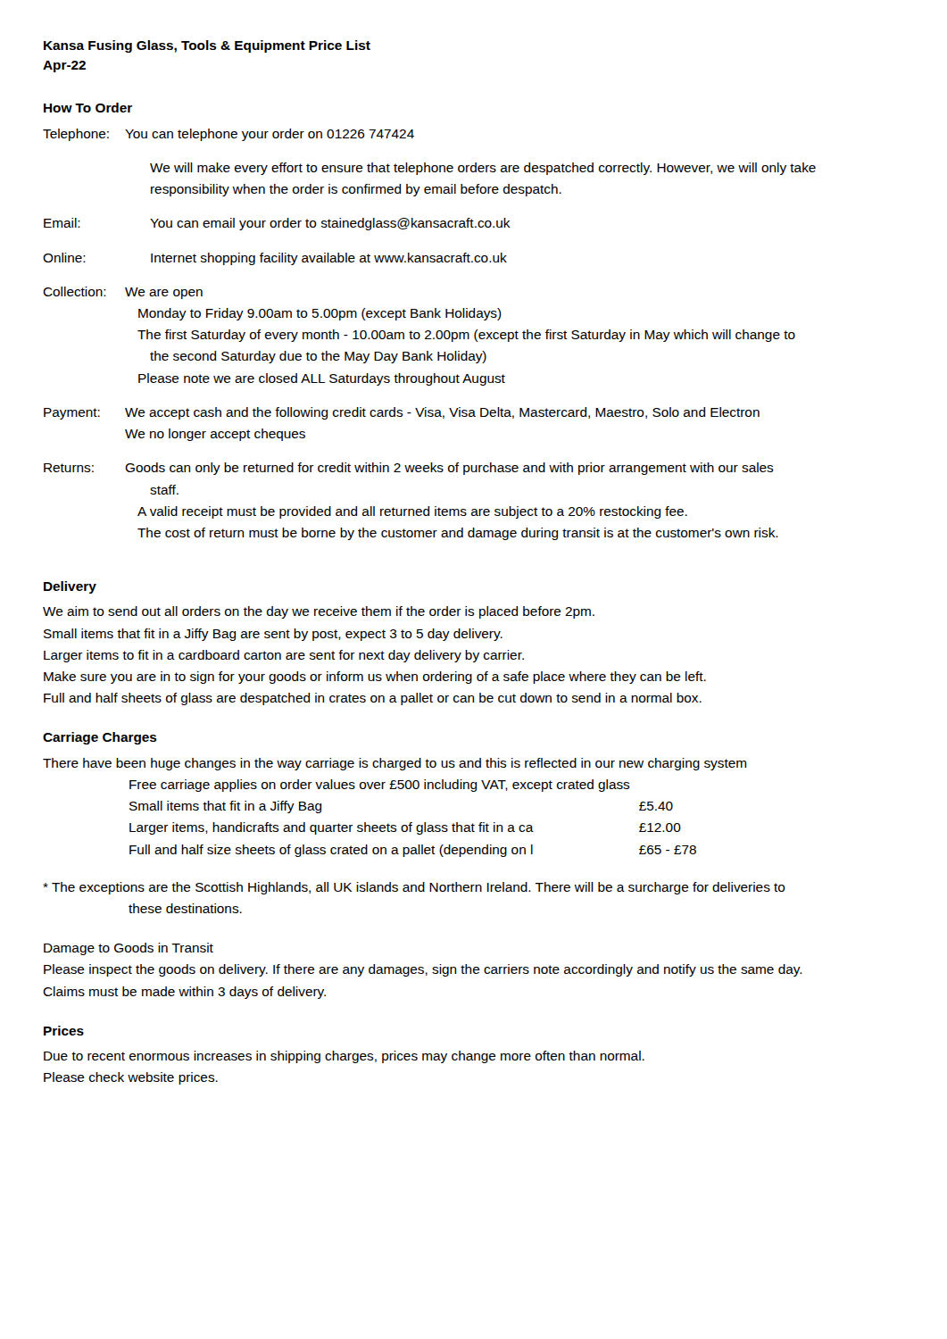Kansa Fusing Glass, Tools & Equipment Price List
Apr-22
How To Order
| Telephone: | You can telephone your order on 01226 747424 We will make every effort to ensure that telephone orders are despatched correctly. However, we will only take responsibility when the order is confirmed by email before despatch. |
| Email: | You can email your order to stainedglass@kansacraft.co.uk |
| Online: | Internet shopping facility available at www.kansacraft.co.uk |
| Collection: | We are open Monday to Friday 9.00am to 5.00pm (except Bank Holidays) The first Saturday of every month - 10.00am to 2.00pm (except the first Saturday in May which will change to the second Saturday due to the May Day Bank Holiday) Please note we are closed ALL Saturdays throughout August |
| Payment: | We accept cash and the following credit cards - Visa, Visa Delta, Mastercard, Maestro, Solo and Electron We no longer accept cheques |
| Returns: | Goods can only be returned for credit within 2 weeks of purchase and with prior arrangement with our sales staff. A valid receipt must be provided and all returned items are subject to a 20% restocking fee. The cost of return must be borne by the customer and damage during transit is at the customer's own risk. |
Delivery
We aim to send out all orders on the day we receive them if the order is placed before 2pm.
Small items that fit in a Jiffy Bag are sent by post, expect 3 to 5 day delivery.
Larger items to fit in a cardboard carton are sent for next day delivery by carrier.
Make sure you are in to sign for your goods or inform us when ordering of a safe place where they can be left.
Full and half sheets of glass are despatched in crates on a pallet or can be cut down to send in a normal box.
Carriage Charges
There have been huge changes in the way carriage is charged to us and this is reflected in our new charging system
| Free carriage applies on order values over £500 including VAT, except crated glass | |
| Small items that fit in a Jiffy Bag | £5.40 |
| Larger items, handicrafts and quarter sheets of glass that fit in a ca | £12.00 |
| Full and half size sheets of glass crated on a pallet (depending on l | £65 - £78 |
* The exceptions are the Scottish Highlands, all UK islands and Northern Ireland. There will be a surcharge for deliveries to
these destinations.
Damage to Goods in Transit
Please inspect the goods on delivery. If there are any damages, sign the carriers note accordingly and notify us the same day.
Claims must be made within 3 days of delivery.
Prices
Due to recent enormous increases in shipping charges, prices may change more often than normal.
Please check website prices.